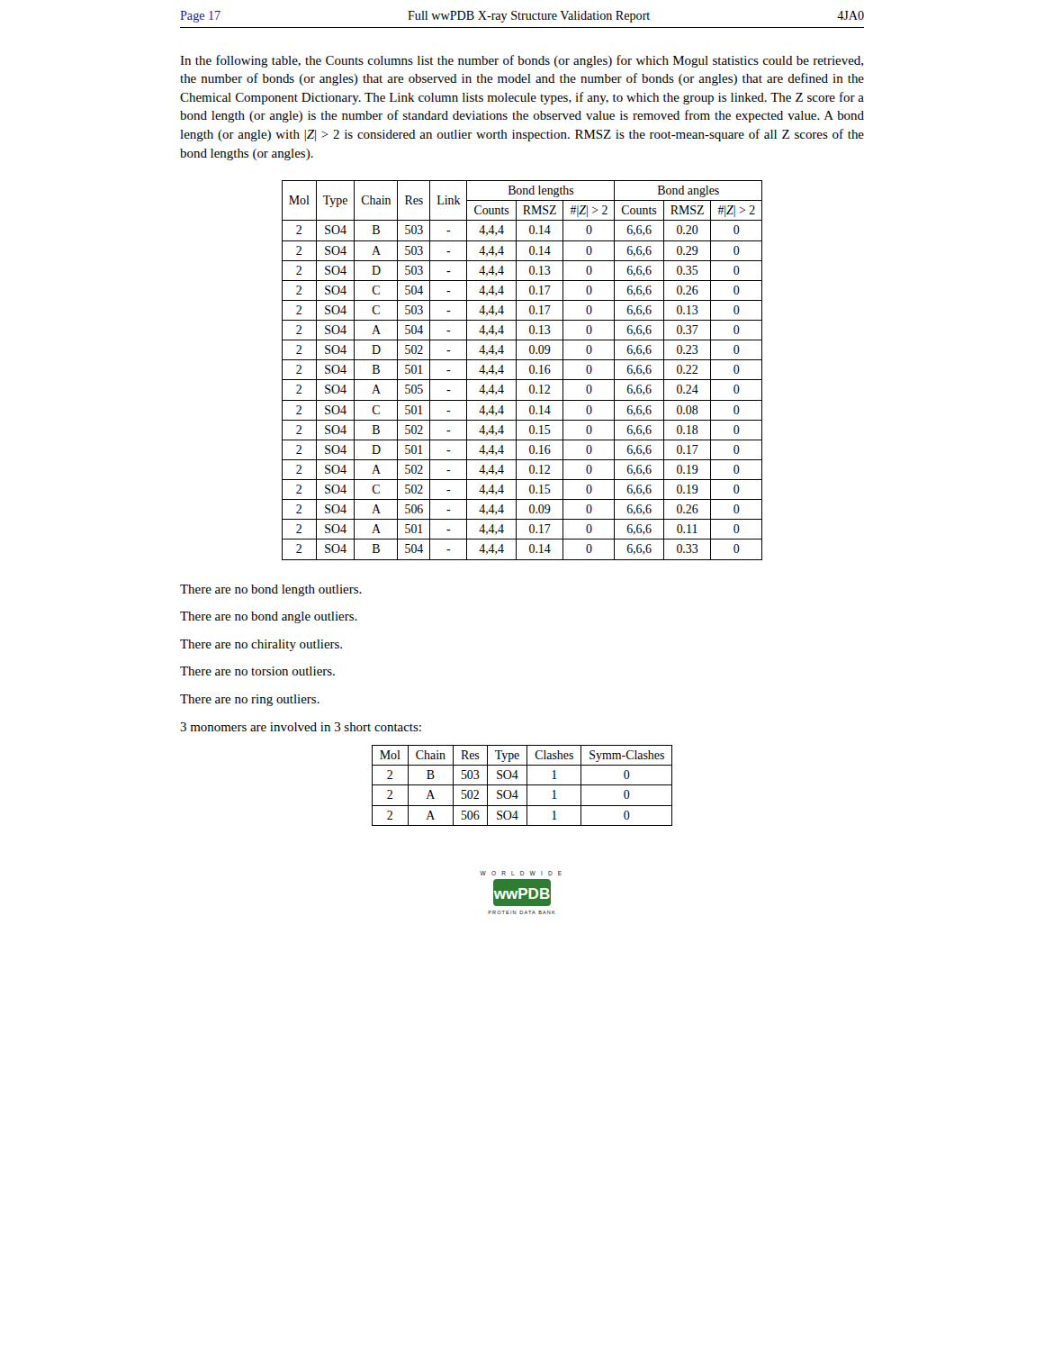Page 17
Full wwPDB X-ray Structure Validation Report
4JA0
In the following table, the Counts columns list the number of bonds (or angles) for which Mogul statistics could be retrieved, the number of bonds (or angles) that are observed in the model and the number of bonds (or angles) that are defined in the Chemical Component Dictionary. The Link column lists molecule types, if any, to which the group is linked. The Z score for a bond length (or angle) is the number of standard deviations the observed value is removed from the expected value. A bond length (or angle) with |Z| > 2 is considered an outlier worth inspection. RMSZ is the root-mean-square of all Z scores of the bond lengths (or angles).
| Mol | Type | Chain | Res | Link | Bond lengths | Bond angles |
| --- | --- | --- | --- | --- | --- | --- |
| Counts | RMSZ | #/ Z / > 2 | Counts | RMSZ | #/ Z / > 2 |
| 2 | SO4 | B | 503 | - | 4,4,4 | 0.14 | 0 | 6,6,6 | 0.20 | 0 |
| 2 | SO4 | A | 503 | - | 4,4,4 | 0.14 | 0 | 6,6,6 | 0.29 | 0 |
| 2 | SO4 | D | 503 | - | 4,4,4 | 0.13 | 0 | 6,6,6 | 0.35 | 0 |
| 2 | SO4 | C | 504 | - | 4,4,4 | 0.17 | 0 | 6,6,6 | 0.26 | 0 |
| 2 | SO4 | C | 503 | - | 4,4,4 | 0.17 | 0 | 6,6,6 | 0.13 | 0 |
| 2 | SO4 | A | 504 | - | 4,4,4 | 0.13 | 0 | 6,6,6 | 0.37 | 0 |
| 2 | SO4 | D | 502 | - | 4,4,4 | 0.09 | 0 | 6,6,6 | 0.23 | 0 |
| 2 | SO4 | B | 501 | - | 4,4,4 | 0.16 | 0 | 6,6,6 | 0.22 | 0 |
| 2 | SO4 | A | 505 | - | 4,4,4 | 0.12 | 0 | 6,6,6 | 0.24 | 0 |
| 2 | SO4 | C | 501 | - | 4,4,4 | 0.14 | 0 | 6,6,6 | 0.08 | 0 |
| 2 | SO4 | B | 502 | - | 4,4,4 | 0.15 | 0 | 6,6,6 | 0.18 | 0 |
| 2 | SO4 | D | 501 | - | 4,4,4 | 0.16 | 0 | 6,6,6 | 0.17 | 0 |
| 2 | SO4 | A | 502 | - | 4,4,4 | 0.12 | 0 | 6,6,6 | 0.19 | 0 |
| 2 | SO4 | C | 502 | - | 4,4,4 | 0.15 | 0 | 6,6,6 | 0.19 | 0 |
| 2 | SO4 | A | 506 | - | 4,4,4 | 0.09 | 0 | 6,6,6 | 0.26 | 0 |
| 2 | SO4 | A | 501 | - | 4,4,4 | 0.17 | 0 | 6,6,6 | 0.11 | 0 |
| 2 | SO4 | B | 504 | - | 4,4,4 | 0.14 | 0 | 6,6,6 | 0.33 | 0 |
There are no bond length outliers.
There are no bond angle outliers.
There are no chirality outliers.
There are no torsion outliers.
There are no ring outliers.
3 monomers are involved in 3 short contacts:
| Mol | Chain | Res | Type | Clashes | Symm-Clashes |
| --- | --- | --- | --- | --- | --- |
| 2 | B | 503 | SO4 | 1 | 0 |
| 2 | A | 502 | SO4 | 1 | 0 |
| 2 | A | 506 | SO4 | 1 | 0 |
wwPDB logo W O R L D W I D E wwPDB PROTEIN DATA BANK